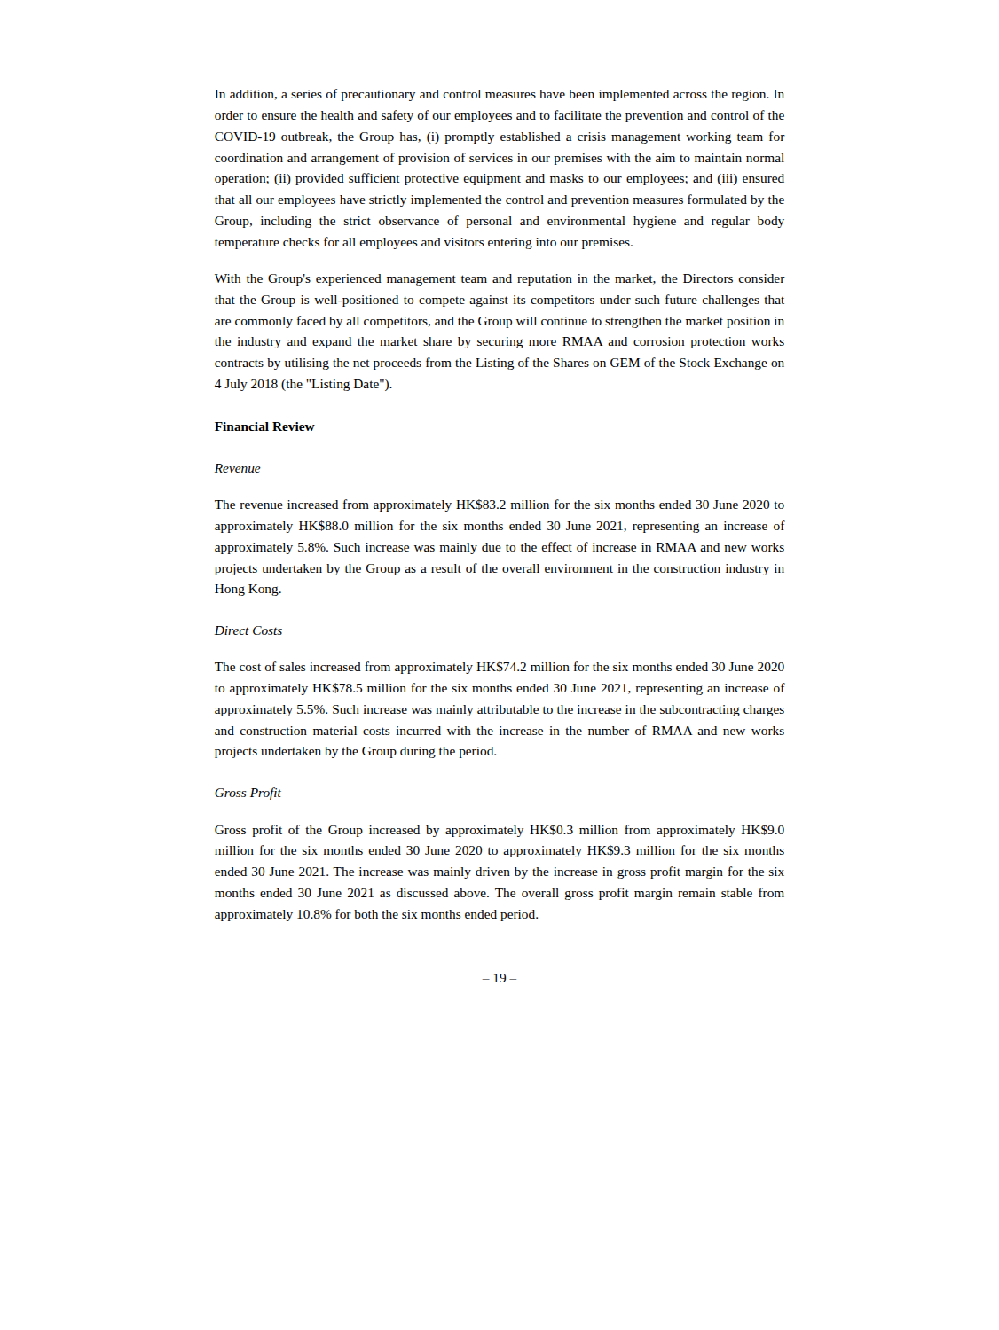In addition, a series of precautionary and control measures have been implemented across the region. In order to ensure the health and safety of our employees and to facilitate the prevention and control of the COVID-19 outbreak, the Group has, (i) promptly established a crisis management working team for coordination and arrangement of provision of services in our premises with the aim to maintain normal operation; (ii) provided sufficient protective equipment and masks to our employees; and (iii) ensured that all our employees have strictly implemented the control and prevention measures formulated by the Group, including the strict observance of personal and environmental hygiene and regular body temperature checks for all employees and visitors entering into our premises.
With the Group's experienced management team and reputation in the market, the Directors consider that the Group is well-positioned to compete against its competitors under such future challenges that are commonly faced by all competitors, and the Group will continue to strengthen the market position in the industry and expand the market share by securing more RMAA and corrosion protection works contracts by utilising the net proceeds from the Listing of the Shares on GEM of the Stock Exchange on 4 July 2018 (the "Listing Date").
Financial Review
Revenue
The revenue increased from approximately HK$83.2 million for the six months ended 30 June 2020 to approximately HK$88.0 million for the six months ended 30 June 2021, representing an increase of approximately 5.8%. Such increase was mainly due to the effect of increase in RMAA and new works projects undertaken by the Group as a result of the overall environment in the construction industry in Hong Kong.
Direct Costs
The cost of sales increased from approximately HK$74.2 million for the six months ended 30 June 2020 to approximately HK$78.5 million for the six months ended 30 June 2021, representing an increase of approximately 5.5%. Such increase was mainly attributable to the increase in the subcontracting charges and construction material costs incurred with the increase in the number of RMAA and new works projects undertaken by the Group during the period.
Gross Profit
Gross profit of the Group increased by approximately HK$0.3 million from approximately HK$9.0 million for the six months ended 30 June 2020 to approximately HK$9.3 million for the six months ended 30 June 2021. The increase was mainly driven by the increase in gross profit margin for the six months ended 30 June 2021 as discussed above. The overall gross profit margin remain stable from approximately 10.8% for both the six months ended period.
– 19 –